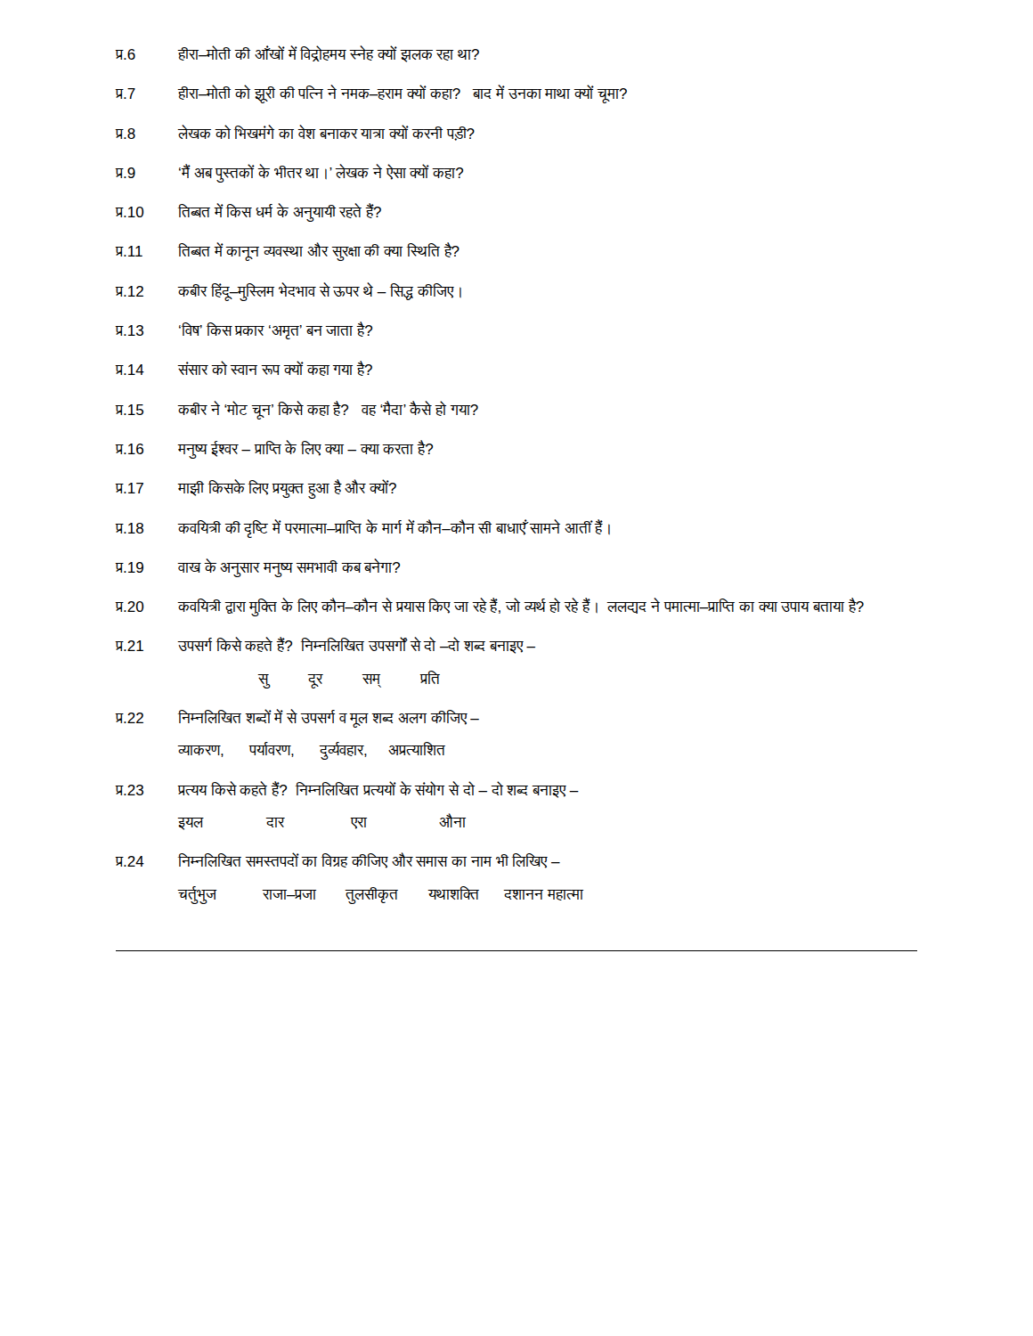| प्र.6 | हीरा–मोती की आँखों में विद्रोहमय स्नेह क्यों झलक रहा था? |
| प्र.7 | हीरा–मोती को झूरी की पत्नि ने नमक–हराम क्यों कहा? बाद में उनका माथा क्यों चूमा? |
| प्र.8 | लेखक को भिखमंगे का वेश बनाकर यात्रा क्यों करनी पड़ी? |
| प्र.9 | ‘मैं अब पुस्तकों के भीतर था।’ लेखक ने ऐसा क्यों कहा? |
| प्र.10 | तिब्बत में किस धर्म के अनुयायी रहते हैं? |
| प्र.11 | तिब्बत में कानून व्यवस्था और सुरक्षा की क्या स्थिति है? |
| प्र.12 | कबीर हिंदू–मुस्लिम भेदभाव से ऊपर थे – सिद्ध कीजिए। |
| प्र.13 | ‘विष’ किस प्रकार ‘अमृत’ बन जाता है? |
| प्र.14 | संसार को स्वान रूप क्यों कहा गया है? |
| प्र.15 | कबीर ने ‘मोट चून’ किसे कहा है? वह ‘मैदा’ कैसे हो गया? |
| प्र.16 | मनुष्य ईश्वर – प्राप्ति के लिए क्या – क्या करता है? |
| प्र.17 | माझी किसके लिए प्रयुक्त हुआ है और क्यों? |
| प्र.18 | कवयित्री की दृष्टि में परमात्मा–प्राप्ति के मार्ग में कौन–कौन सी बाधाएँ सामने आतीं हैं। |
| प्र.19 | वाख के अनुसार मनुष्य समभावी कब बनेगा? |
| प्र.20 | कवयित्री द्वारा मुक्ति के लिए कौन–कौन से प्रयास किए जा रहे हैं, जो व्यर्थ हो रहे हैं। ललद्यद ने पमात्मा–प्राप्ति का क्या उपाय बताया है? |
| प्र.21 | उपसर्ग किसे कहते हैं? निम्नलिखित उपसर्गों से दो –दो शब्द बनाइए – सु दूर सम् प्रति |
| प्र.22 | निम्नलिखित शब्दों में से उपसर्ग व मूल शब्द अलग कीजिए – व्याकरण, पर्यावरण, दुर्व्यवहार, अप्रत्याशित |
| प्र.23 | प्रत्यय किसे कहते हैं? निम्नलिखित प्रत्ययों के संयोग से दो – दो शब्द बनाइए – इयल दार एरा औना |
| प्र.24 | निम्नलिखित समस्तपदों का विग्रह कीजिए और समास का नाम भी लिखिए – चर्तुभुज राजा–प्रजा तुलसीकृत यथाशक्ति दशानन महात्मा |